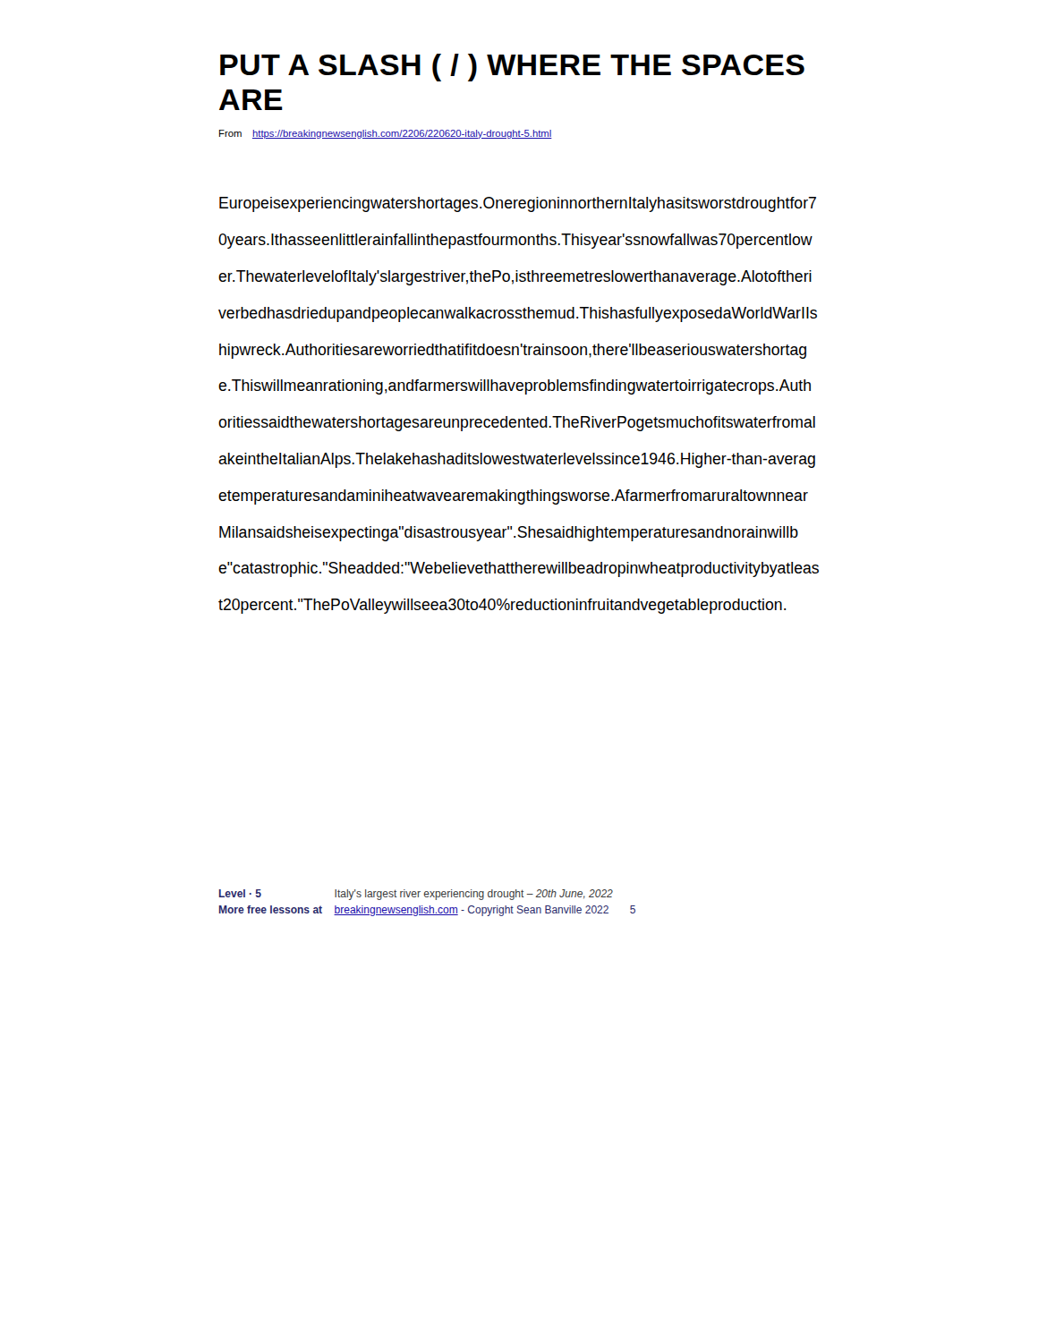PUT A SLASH ( / ) WHERE THE SPACES ARE
From https://breakingnewsenglish.com/2206/220620-italy-drought-5.html
Europeisexperiencingwatershortages.OneregioninnorthernItalyhasitsworstdroughtfor70years.Ithasseenlittlerainfallinthepastfourmonths.Thisyear'ssnowfallwas70percentlower.ThewaterlevelofItaly'slargestriver,thePo,isthreemetreslowerthanaverage.Alotoftheriverbedhasdriedupandpeoplecanwalkacrossthemud.ThishasfullyexposedaWorldWarIIshipwreck.Authoritiesareworriedthatifitdoesn'trainsoon,there'llbeaseriouswatershortage.Thiswillmeanrationing,andfarmerswillhaveproblemsfindingwatertoirrigatecrops.Authoritiessaidthewatershortagesareunprecedented.TheRiverPogetsmuchofitswaterfromalakeintheItalianAlps.Thelakehashaditslowestwaterlevelssince1946.Higher-than-averagetemperaturesandaminiheatwavearemakingthingsworse.AfarmerfromaruraltownnearMilansaidsheisexpectinga"disastrousyear".Shesaidhightemperaturesandnorainwillbe"catastrophic."Sheadded:"Webelievethattherewillbeadropinwheatproductivitybyatleast20percent."ThePoValleywillseea30to40%reductioninfruitandvegetableproduction.
Level · 5
Italy's largest river experiencing drought – 20th June, 2022
More free lessons at
breakingnewsenglish.com - Copyright Sean Banville 2022 5